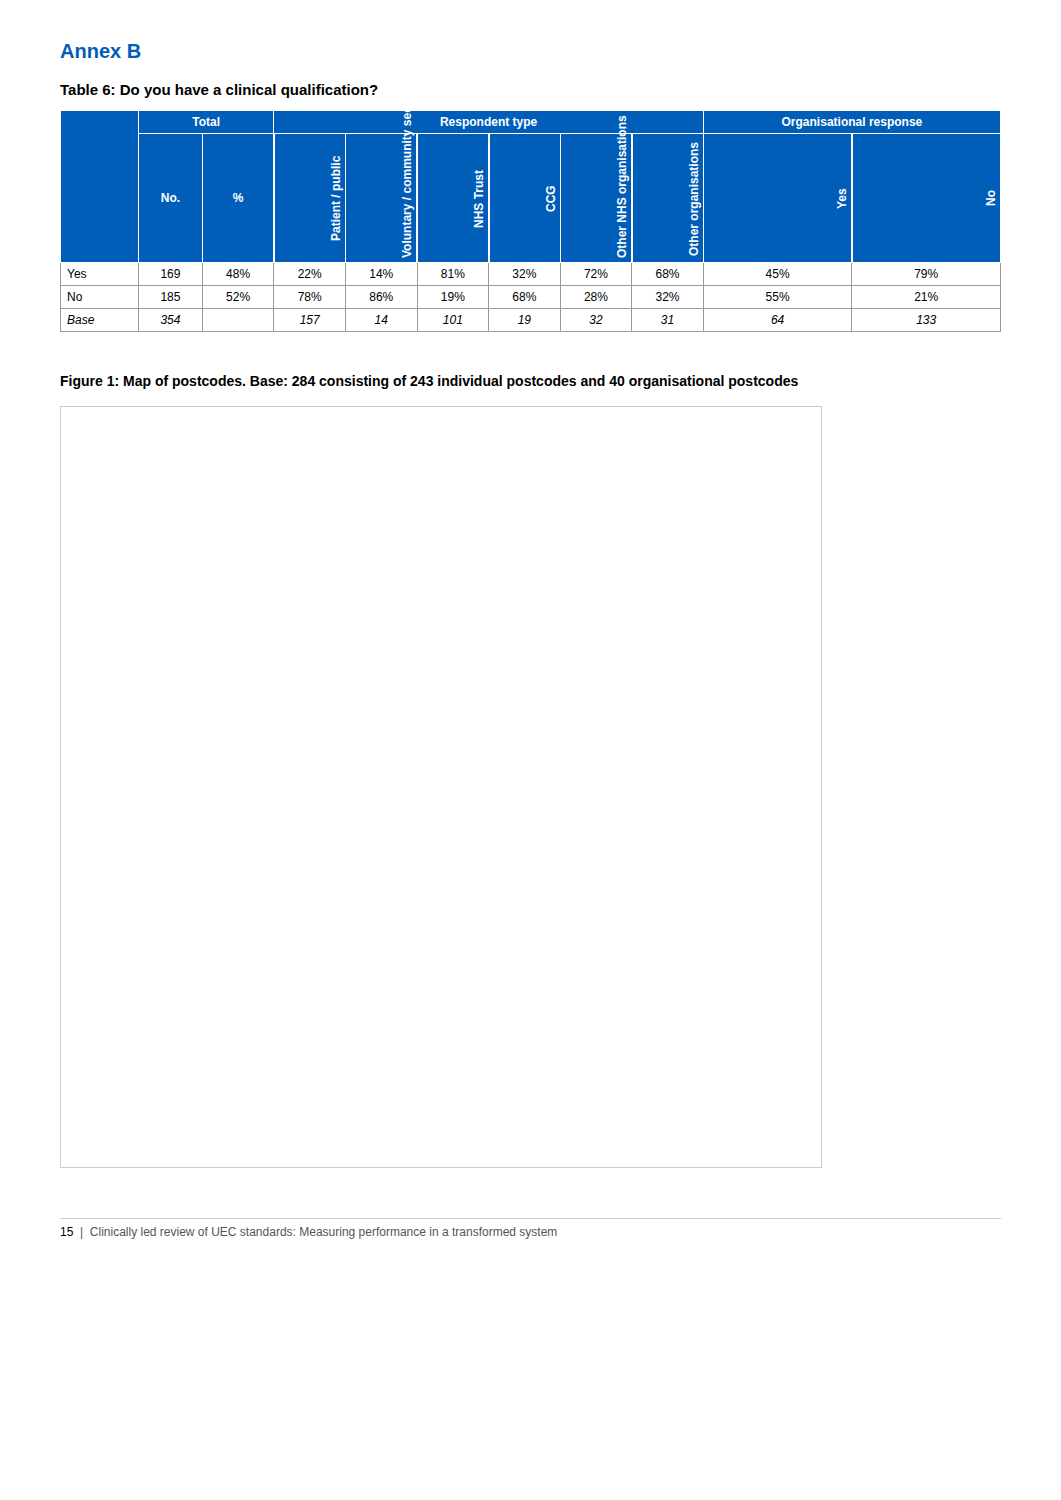Annex B
Table 6: Do you have a clinical qualification?
| | Total | Respondent type | Organisational response |
| --- | --- | --- | --- |
| No. | % | Patient / public | Voluntary / community sector | NHS Trust | CCG | Other NHS organisations | Other organisations | Yes | No |
| Yes | 169 | 48% | 22% | 14% | 81% | 32% | 72% | 68% | 45% | 79% |
| No | 185 | 52% | 78% | 86% | 19% | 68% | 28% | 32% | 55% | 21% |
| Base | 354 | | 157 | 14 | 101 | 19 | 32 | 31 | 64 | 133 |
Figure 1: Map of postcodes. Base: 284 consisting of 243 individual postcodes and 40 organisational postcodes
15 | Clinically led review of UEC standards: Measuring performance in a transformed system